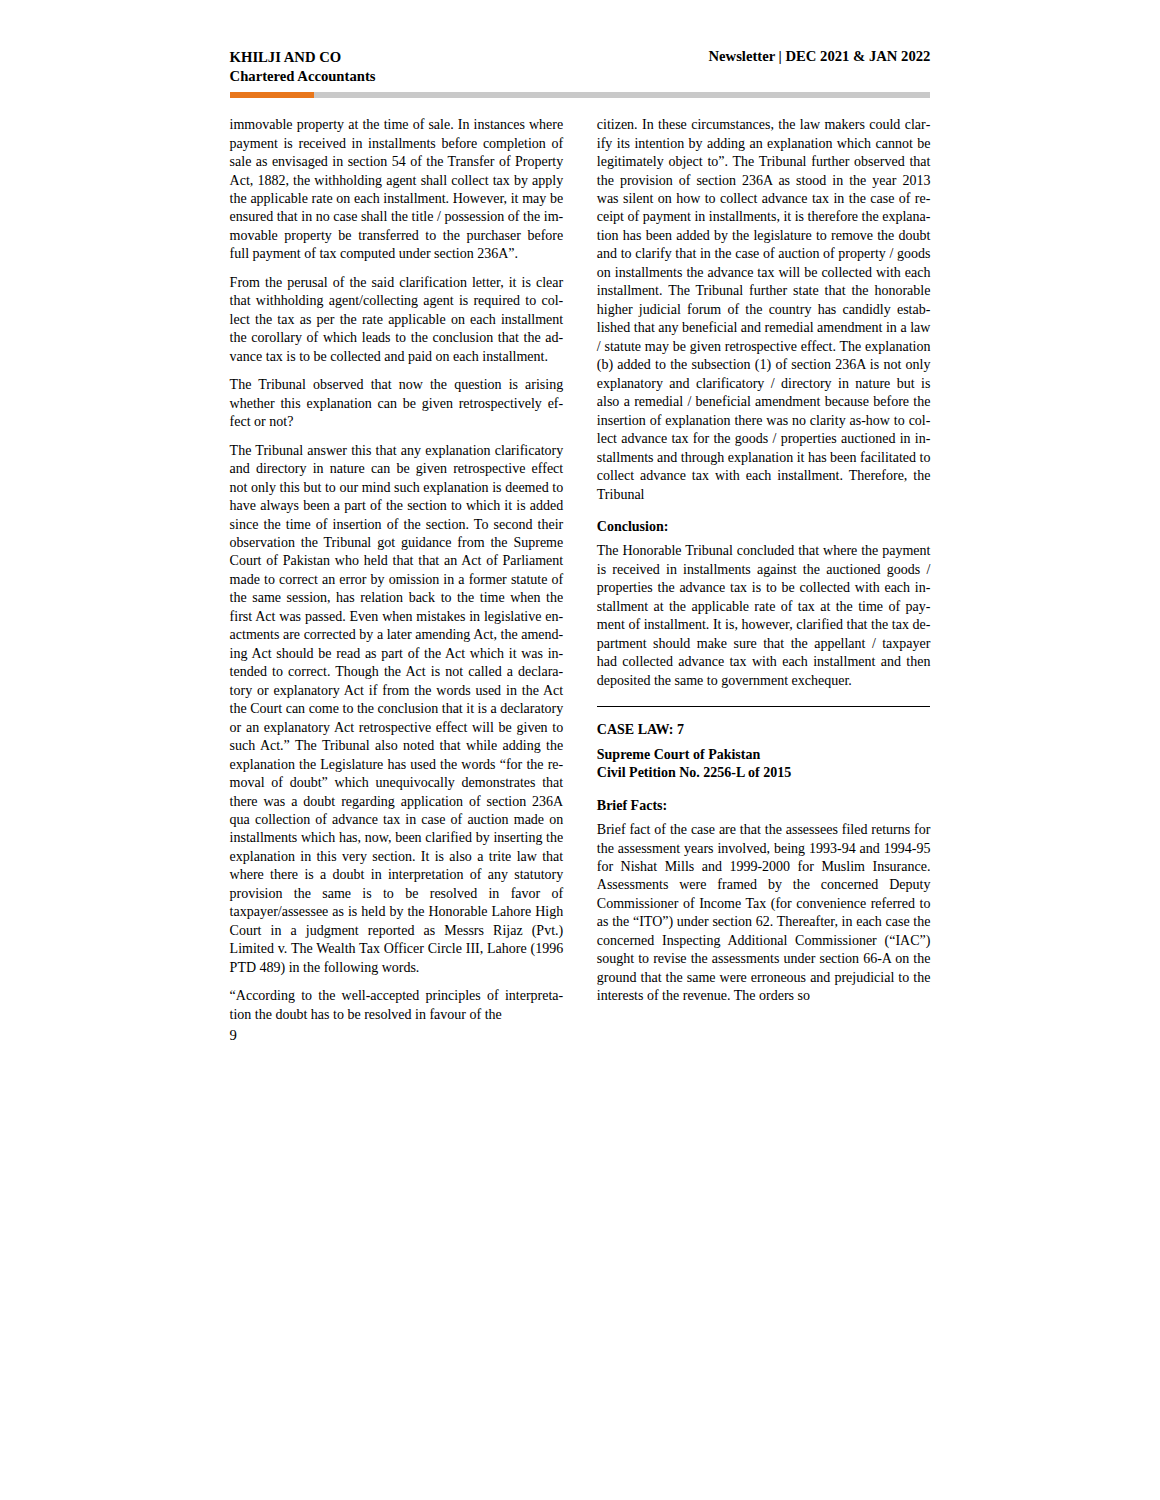KHILJI AND CO
Chartered Accountants
Newsletter | DEC 2021 & JAN 2022
immovable property at the time of sale. In instances where payment is received in installments before completion of sale as envisaged in section 54 of the Transfer of Property Act, 1882, the withholding agent shall collect tax by apply the applicable rate on each installment. However, it may be ensured that in no case shall the title / possession of the immovable property be transferred to the purchaser before full payment of tax computed under section 236A”.
From the perusal of the said clarification letter, it is clear that withholding agent/collecting agent is required to collect the tax as per the rate applicable on each installment the corollary of which leads to the conclusion that the advance tax is to be collected and paid on each installment.
The Tribunal observed that now the question is arising whether this explanation can be given retrospectively effect or not?
The Tribunal answer this that any explanation clarificatory and directory in nature can be given retrospective effect not only this but to our mind such explanation is deemed to have always been a part of the section to which it is added since the time of insertion of the section. To second their observation the Tribunal got guidance from the Supreme Court of Pakistan who held that that an Act of Parliament made to correct an error by omission in a former statute of the same session, has relation back to the time when the first Act was passed. Even when mistakes in legislative enactments are corrected by a later amending Act, the amending Act should be read as part of the Act which it was intended to correct. Though the Act is not called a declaratory or explanatory Act if from the words used in the Act the Court can come to the conclusion that it is a declaratory or an explanatory Act retrospective effect will be given to such Act.” The Tribunal also noted that while adding the explanation the Legislature has used the words “for the removal of doubt” which unequivocally demonstrates that there was a doubt regarding application of section 236A qua collection of advance tax in case of auction made on installments which has, now, been clarified by inserting the explanation in this very section. It is also a trite law that where there is a doubt in interpretation of any statutory provision the same is to be resolved in favor of taxpayer/assessee as is held by the Honorable Lahore High Court in a judgment reported as Messrs Rijaz (Pvt.) Limited v. The Wealth Tax Officer Circle III, Lahore (1996 PTD 489) in the following words.
“According to the well-accepted principles of interpretation the doubt has to be resolved in favour of the
citizen. In these circumstances, the law makers could clarify its intention by adding an explanation which cannot be legitimately object to”. The Tribunal further observed that the provision of section 236A as stood in the year 2013 was silent on how to collect advance tax in the case of receipt of payment in installments, it is therefore the explanation has been added by the legislature to remove the doubt and to clarify that in the case of auction of property / goods on installments the advance tax will be collected with each installment. The Tribunal further state that the honorable higher judicial forum of the country has candidly established that any beneficial and remedial amendment in a law / statute may be given retrospective effect. The explanation (b) added to the subsection (1) of section 236A is not only explanatory and clarificatory / directory in nature but is also a remedial / beneficial amendment because before the insertion of explanation there was no clarity as-how to collect advance tax for the goods / properties auctioned in installments and through explanation it has been facilitated to collect advance tax with each installment. Therefore, the Tribunal
Conclusion:
The Honorable Tribunal concluded that where the payment is received in installments against the auctioned goods / properties the advance tax is to be collected with each installment at the applicable rate of tax at the time of payment of installment. It is, however, clarified that the tax department should make sure that the appellant / taxpayer had collected advance tax with each installment and then deposited the same to government exchequer.
CASE LAW: 7
Supreme Court of Pakistan
Civil Petition No. 2256-L of 2015
Brief Facts:
Brief fact of the case are that the assessees filed returns for the assessment years involved, being 1993-94 and 1994-95 for Nishat Mills and 1999-2000 for Muslim Insurance. Assessments were framed by the concerned Deputy Commissioner of Income Tax (for convenience referred to as the “ITO”) under section 62. Thereafter, in each case the concerned Inspecting Additional Commissioner (“IAC”) sought to revise the assessments under section 66-A on the ground that the same were erroneous and prejudicial to the interests of the revenue. The orders so
9